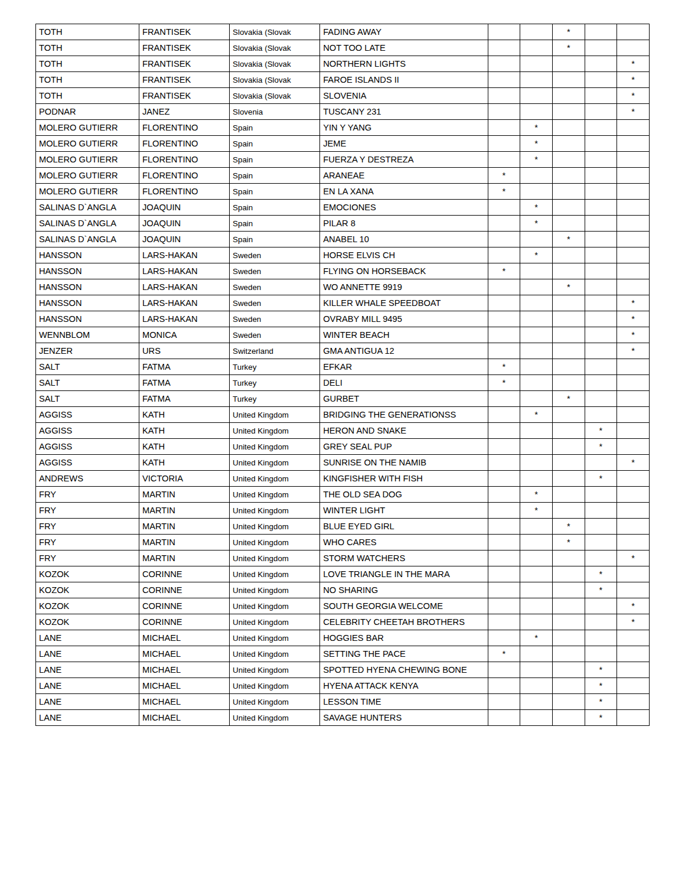| TOTH | FRANTISEK | Slovakia (Slovak | FADING AWAY | | | * | | |
| TOTH | FRANTISEK | Slovakia (Slovak | NOT TOO LATE | | | * | | |
| TOTH | FRANTISEK | Slovakia (Slovak | NORTHERN LIGHTS | | | | | * |
| TOTH | FRANTISEK | Slovakia (Slovak | FAROE ISLANDS II | | | | | * |
| TOTH | FRANTISEK | Slovakia (Slovak | SLOVENIA | | | | | * |
| PODNAR | JANEZ | Slovenia | TUSCANY 231 | | | | | * |
| MOLERO GUTIERR | FLORENTINO | Spain | YIN Y YANG | | * | | | |
| MOLERO GUTIERR | FLORENTINO | Spain | JEME | | * | | | |
| MOLERO GUTIERR | FLORENTINO | Spain | FUERZA Y DESTREZA | | * | | | |
| MOLERO GUTIERR | FLORENTINO | Spain | ARANEAE | * | | | | |
| MOLERO GUTIERR | FLORENTINO | Spain | EN LA XANA | * | | | | |
| SALINAS D`ANGLA | JOAQUIN | Spain | EMOCIONES | | * | | | |
| SALINAS D`ANGLA | JOAQUIN | Spain | PILAR 8 | | * | | | |
| SALINAS D`ANGLA | JOAQUIN | Spain | ANABEL 10 | | | * | | |
| HANSSON | LARS-HAKAN | Sweden | HORSE ELVIS CH | | * | | | |
| HANSSON | LARS-HAKAN | Sweden | FLYING ON HORSEBACK | * | | | | |
| HANSSON | LARS-HAKAN | Sweden | WO ANNETTE 9919 | | | * | | |
| HANSSON | LARS-HAKAN | Sweden | KILLER WHALE SPEEDBOAT | | | | | * |
| HANSSON | LARS-HAKAN | Sweden | OVRABY MILL 9495 | | | | | * |
| WENNBLOM | MONICA | Sweden | WINTER BEACH | | | | | * |
| JENZER | URS | Switzerland | GMA ANTIGUA 12 | | | | | * |
| SALT | FATMA | Turkey | EFKAR | * | | | | |
| SALT | FATMA | Turkey | DELI | * | | | | |
| SALT | FATMA | Turkey | GURBET | | | * | | |
| AGGISS | KATH | United Kingdom | BRIDGING THE GENERATIONSS | | * | | | |
| AGGISS | KATH | United Kingdom | HERON AND SNAKE | | | | * | |
| AGGISS | KATH | United Kingdom | GREY SEAL PUP | | | | * | |
| AGGISS | KATH | United Kingdom | SUNRISE ON THE NAMIB | | | | | * |
| ANDREWS | VICTORIA | United Kingdom | KINGFISHER WITH FISH | | | | * | |
| FRY | MARTIN | United Kingdom | THE OLD SEA DOG | | * | | | |
| FRY | MARTIN | United Kingdom | WINTER LIGHT | | * | | | |
| FRY | MARTIN | United Kingdom | BLUE EYED GIRL | | | * | | |
| FRY | MARTIN | United Kingdom | WHO CARES | | | * | | |
| FRY | MARTIN | United Kingdom | STORM WATCHERS | | | | | * |
| KOZOK | CORINNE | United Kingdom | LOVE TRIANGLE IN THE MARA | | | | * | |
| KOZOK | CORINNE | United Kingdom | NO SHARING | | | | * | |
| KOZOK | CORINNE | United Kingdom | SOUTH GEORGIA WELCOME | | | | | * |
| KOZOK | CORINNE | United Kingdom | CELEBRITY CHEETAH BROTHERS | | | | | * |
| LANE | MICHAEL | United Kingdom | HOGGIES BAR | | * | | | |
| LANE | MICHAEL | United Kingdom | SETTING THE PACE | * | | | | |
| LANE | MICHAEL | United Kingdom | SPOTTED HYENA CHEWING BONE | | | | * | |
| LANE | MICHAEL | United Kingdom | HYENA ATTACK KENYA | | | | * | |
| LANE | MICHAEL | United Kingdom | LESSON TIME | | | | * | |
| LANE | MICHAEL | United Kingdom | SAVAGE HUNTERS | | | | * | |